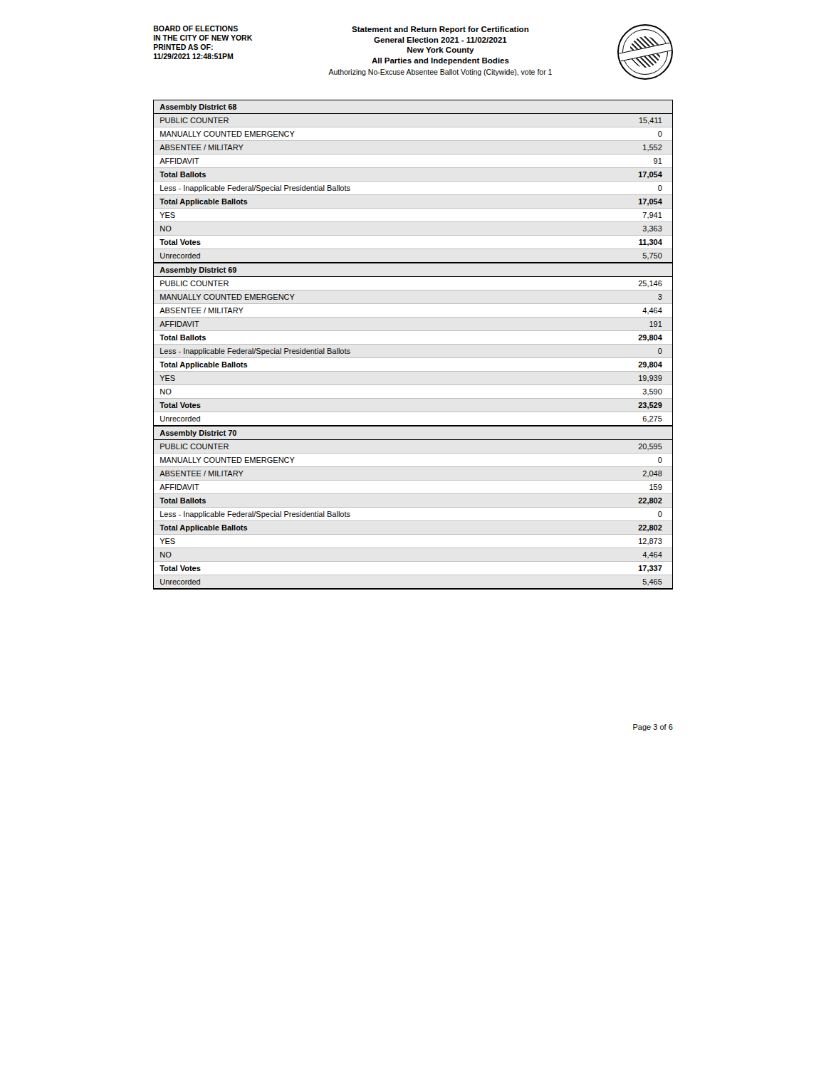BOARD OF ELECTIONS
IN THE CITY OF NEW YORK
PRINTED AS OF:
11/29/2021 12:48:51PM
Statement and Return Report for Certification
General Election 2021 - 11/02/2021
New York County
All Parties and Independent Bodies
Authorizing No-Excuse Absentee Ballot Voting (Citywide), vote for 1
Assembly District 68
| PUBLIC COUNTER | 15,411 |
| MANUALLY COUNTED EMERGENCY | 0 |
| ABSENTEE / MILITARY | 1,552 |
| AFFIDAVIT | 91 |
| Total Ballots | 17,054 |
| Less - Inapplicable Federal/Special Presidential Ballots | 0 |
| Total Applicable Ballots | 17,054 |
| YES | 7,941 |
| NO | 3,363 |
| Total Votes | 11,304 |
| Unrecorded | 5,750 |
Assembly District 69
| PUBLIC COUNTER | 25,146 |
| MANUALLY COUNTED EMERGENCY | 3 |
| ABSENTEE / MILITARY | 4,464 |
| AFFIDAVIT | 191 |
| Total Ballots | 29,804 |
| Less - Inapplicable Federal/Special Presidential Ballots | 0 |
| Total Applicable Ballots | 29,804 |
| YES | 19,939 |
| NO | 3,590 |
| Total Votes | 23,529 |
| Unrecorded | 6,275 |
Assembly District 70
| PUBLIC COUNTER | 20,595 |
| MANUALLY COUNTED EMERGENCY | 0 |
| ABSENTEE / MILITARY | 2,048 |
| AFFIDAVIT | 159 |
| Total Ballots | 22,802 |
| Less - Inapplicable Federal/Special Presidential Ballots | 0 |
| Total Applicable Ballots | 22,802 |
| YES | 12,873 |
| NO | 4,464 |
| Total Votes | 17,337 |
| Unrecorded | 5,465 |
Page 3 of 6